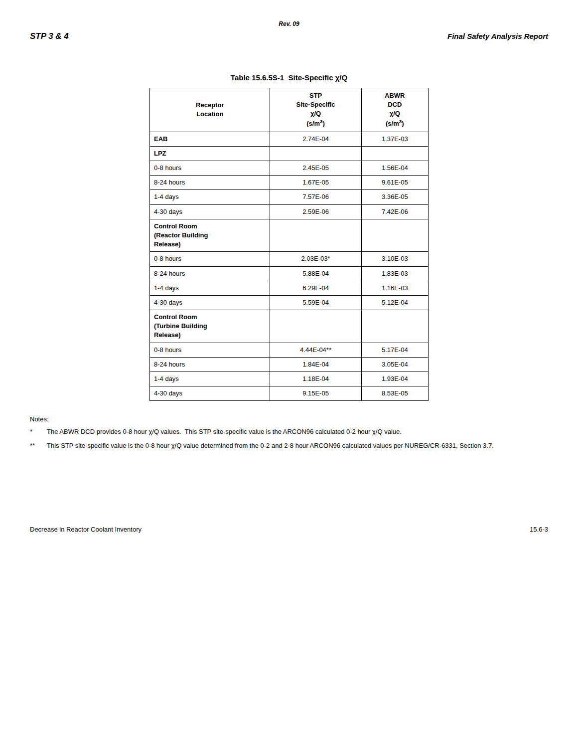Rev. 09
STP 3 & 4
Final Safety Analysis Report
Table 15.6.5S-1 Site-Specific χ/Q
| Receptor Location | STP Site-Specific χ/Q (s/m 3 ) | ABWR DCD χ/Q (s/m 3 ) |
| --- | --- | --- |
| EAB | 2.74E-04 | 1.37E-03 |
| LPZ | | |
| 0-8 hours | 2.45E-05 | 1.56E-04 |
| 8-24 hours | 1.67E-05 | 9.61E-05 |
| 1-4 days | 7.57E-06 | 3.36E-05 |
| 4-30 days | 2.59E-06 | 7.42E-06 |
| Control Room (Reactor Building Release) | | |
| 0-8 hours | 2.03E-03* | 3.10E-03 |
| 8-24 hours | 5.88E-04 | 1.83E-03 |
| 1-4 days | 6.29E-04 | 1.16E-03 |
| 4-30 days | 5.59E-04 | 5.12E-04 |
| Control Room (Turbine Building Release) | | |
| 0-8 hours | 4.44E-04** | 5.17E-04 |
| 8-24 hours | 1.84E-04 | 3.05E-04 |
| 1-4 days | 1.18E-04 | 1.93E-04 |
| 4-30 days | 9.15E-05 | 8.53E-05 |
Notes:
*
The ABWR DCD provides 0-8 hour χ/Q values. This STP site-specific value is the ARCON96 calculated 0-2 hour χ/Q value.
**
This STP site-specific value is the 0-8 hour χ/Q value determined from the 0-2 and 2-8 hour ARCON96 calculated values per NUREG/CR-6331, Section 3.7.
Decrease in Reactor Coolant Inventory
15.6-3